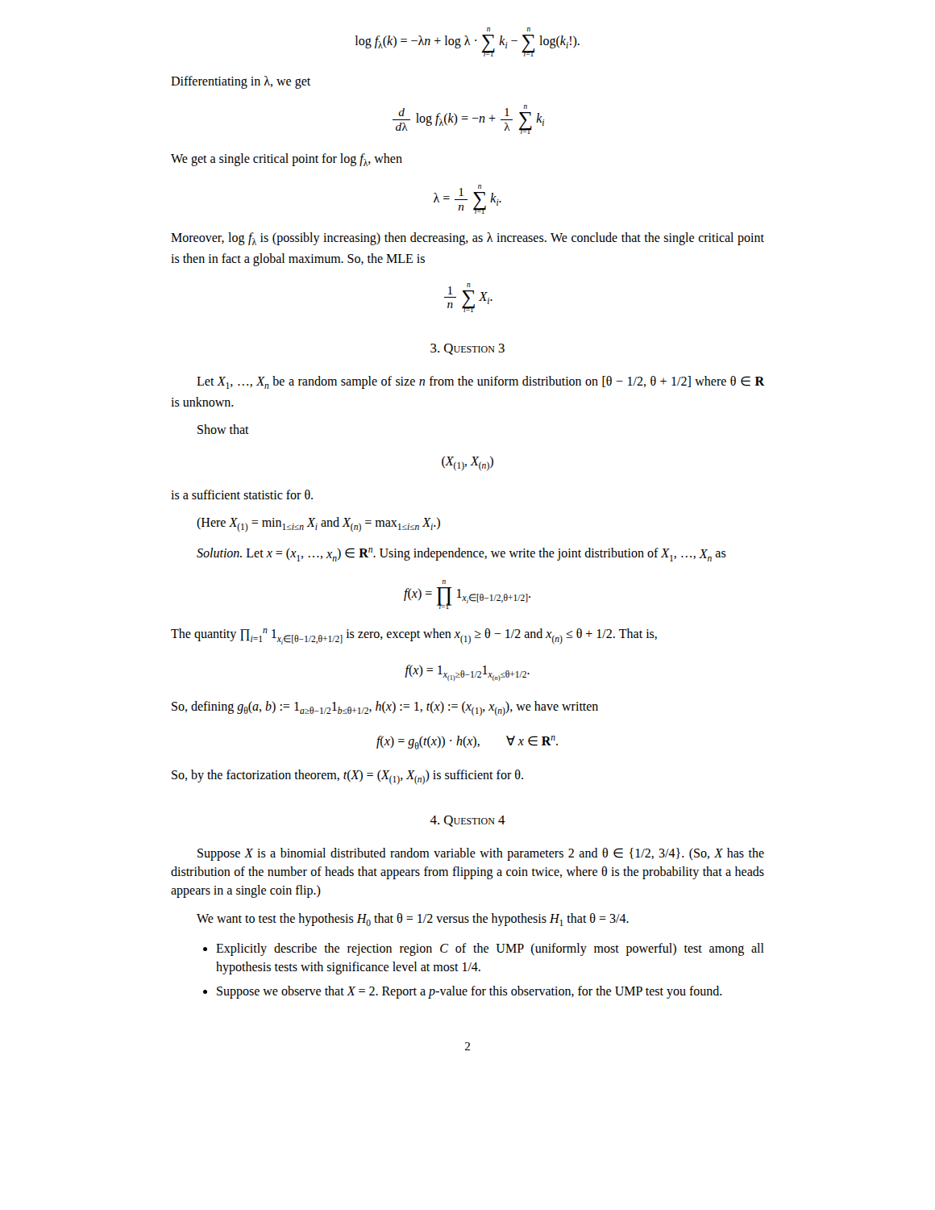log fλ(k) = −λn + log λ · n∑i=1 ki − n∑i=1 log(ki!).
Differentiating in λ, we get
ddλ log fλ(k) = −n + 1 λ n∑i=1 ki
We get a single critical point for log fλ, when
λ = 1 n n∑i=1 ki.
Moreover, log fλ is (possibly increasing) then decreasing, as λ increases. We conclude that the single critical point is then in fact a global maximum. So, the MLE is
1 n n∑i=1 Xi.
3. Question 3
Let X1, …, Xn be a random sample of size n from the uniform distribution on [θ − 1/2, θ + 1/2] where θ ∈ R is unknown.
Show that
(X(1), X(n))
is a sufficient statistic for θ.
(Here X(1) = min1≤i≤n Xi and X(n) = max1≤i≤n Xi.)
Solution. Let x = (x1, …, xn) ∈ Rn. Using independence, we write the joint distribution of X1, …, Xn as
f(x) = n∏i=1 1xi∈[θ−1/2,θ+1/2].
The quantity ∏i=1n 1xi∈[θ−1/2,θ+1/2] is zero, except when x(1) ≥ θ − 1/2 and x(n) ≤ θ + 1/2. That is,
f(x) = 1x(1)≥θ−1/21x(n)≤θ+1/2.
So, defining gθ(a, b) := 1a≥θ−1/21b≤θ+1/2, h(x) := 1, t(x) := (x(1), x(n)), we have written
f(x) = gθ(t(x)) · h(x), ∀ x ∈ Rn.
So, by the factorization theorem, t(X) = (X(1), X(n)) is sufficient for θ.
4. Question 4
Suppose X is a binomial distributed random variable with parameters 2 and θ ∈ {1/2, 3/4}. (So, X has the distribution of the number of heads that appears from flipping a coin twice, where θ is the probability that a heads appears in a single coin flip.)
We want to test the hypothesis H0 that θ = 1/2 versus the hypothesis H1 that θ = 3/4.
Explicitly describe the rejection region C of the UMP (uniformly most powerful) test among all hypothesis tests with significance level at most 1/4.
Suppose we observe that X = 2. Report a p-value for this observation, for the UMP test you found.
2